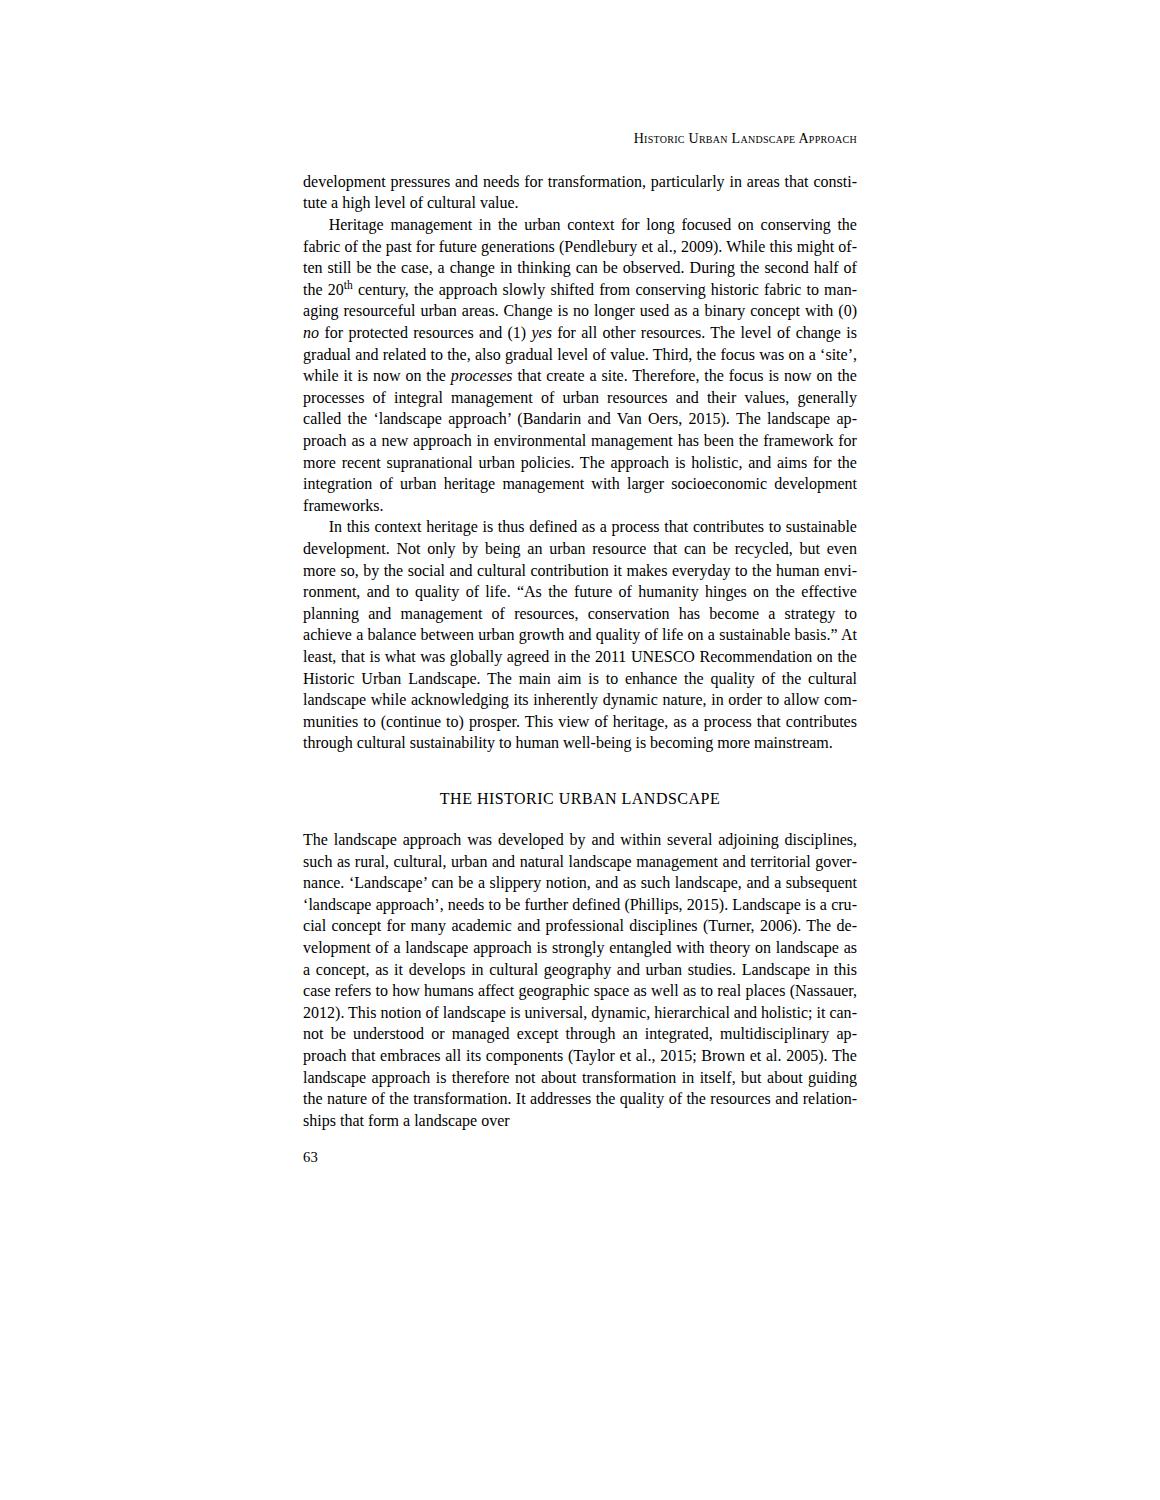Historic Urban Landscape Approach
development pressures and needs for transformation, particularly in areas that constitute a high level of cultural value.
Heritage management in the urban context for long focused on conserving the fabric of the past for future generations (Pendlebury et al., 2009). While this might often still be the case, a change in thinking can be observed. During the second half of the 20th century, the approach slowly shifted from conserving historic fabric to managing resourceful urban areas. Change is no longer used as a binary concept with (0) no for protected resources and (1) yes for all other resources. The level of change is gradual and related to the, also gradual level of value. Third, the focus was on a ‘site’, while it is now on the processes that create a site. Therefore, the focus is now on the processes of integral management of urban resources and their values, generally called the ‘landscape approach’ (Bandarin and Van Oers, 2015). The landscape approach as a new approach in environmental management has been the framework for more recent supranational urban policies. The approach is holistic, and aims for the integration of urban heritage management with larger socioeconomic development frameworks.
In this context heritage is thus defined as a process that contributes to sustainable development. Not only by being an urban resource that can be recycled, but even more so, by the social and cultural contribution it makes everyday to the human environment, and to quality of life. “As the future of humanity hinges on the effective planning and management of resources, conservation has become a strategy to achieve a balance between urban growth and quality of life on a sustainable basis.” At least, that is what was globally agreed in the 2011 UNESCO Recommendation on the Historic Urban Landscape. The main aim is to enhance the quality of the cultural landscape while acknowledging its inherently dynamic nature, in order to allow communities to (continue to) prosper. This view of heritage, as a process that contributes through cultural sustainability to human well-being is becoming more mainstream.
The Historic Urban Landscape
The landscape approach was developed by and within several adjoining disciplines, such as rural, cultural, urban and natural landscape management and territorial governance. ‘Landscape’ can be a slippery notion, and as such landscape, and a subsequent ‘landscape approach’, needs to be further defined (Phillips, 2015). Landscape is a crucial concept for many academic and professional disciplines (Turner, 2006). The development of a landscape approach is strongly entangled with theory on landscape as a concept, as it develops in cultural geography and urban studies. Landscape in this case refers to how humans affect geographic space as well as to real places (Nassauer, 2012). This notion of landscape is universal, dynamic, hierarchical and holistic; it cannot be understood or managed except through an integrated, multidisciplinary approach that embraces all its components (Taylor et al., 2015; Brown et al. 2005). The landscape approach is therefore not about transformation in itself, but about guiding the nature of the transformation. It addresses the quality of the resources and relationships that form a landscape over
63